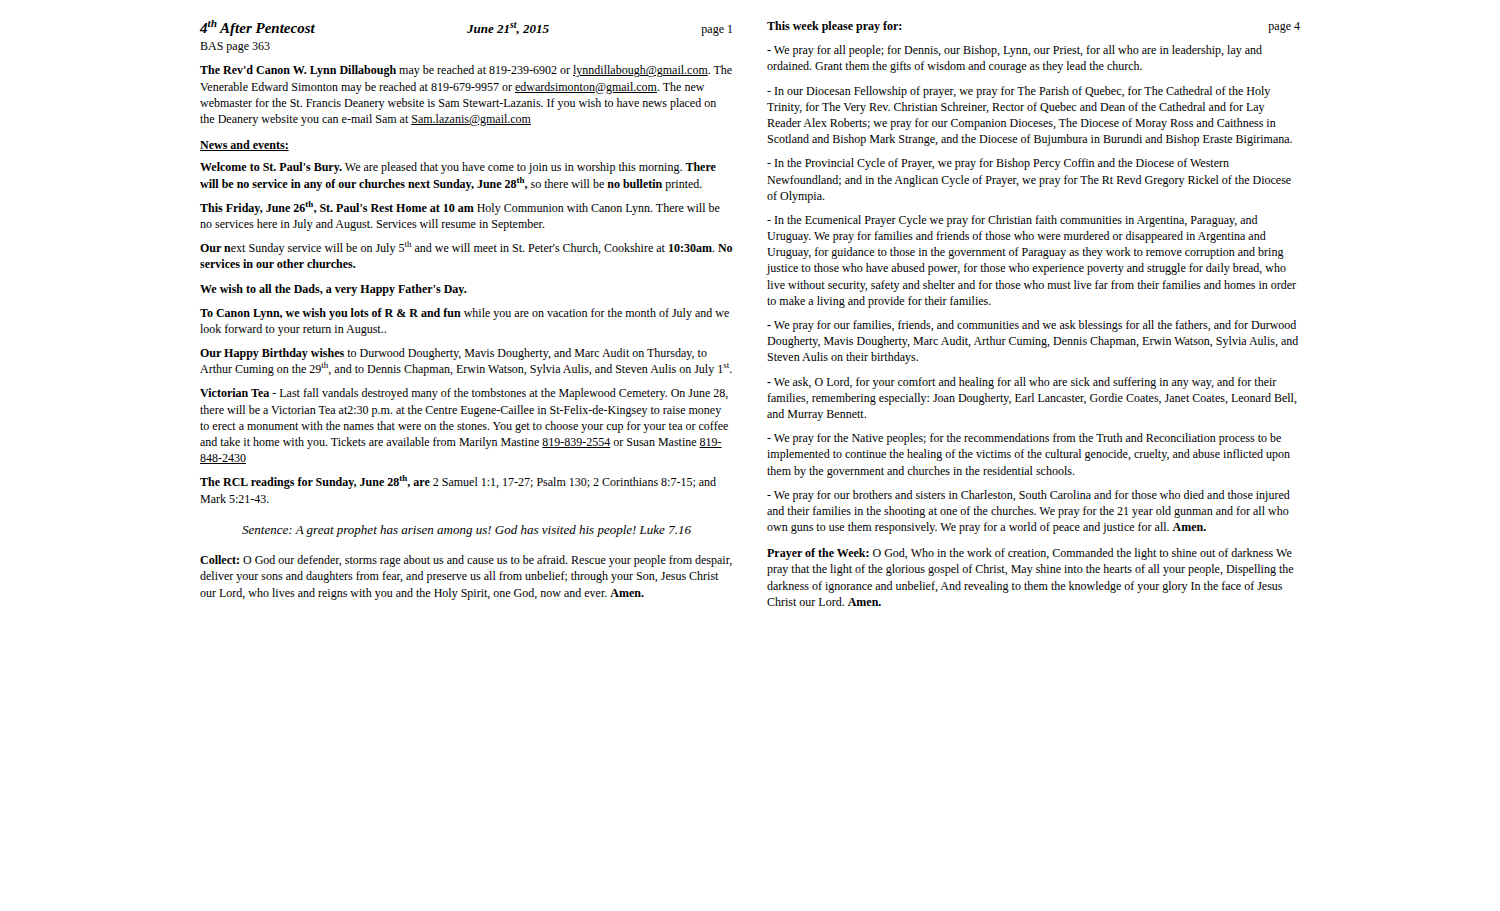4th After Pentecost
June 21st, 2015 page 1
BAS page 363
The Rev'd Canon W. Lynn Dillabough may be reached at 819-239-6902 or lynndillabough@gmail.com. The Venerable Edward Simonton may be reached at 819-679-9957 or edwardsimonton@gmail.com. The new webmaster for the St. Francis Deanery website is Sam Stewart-Lazanis. If you wish to have news placed on the Deanery website you can e-mail Sam at Sam.lazanis@gmail.com
News and events:
Welcome to St. Paul's Bury. We are pleased that you have come to join us in worship this morning. There will be no service in any of our churches next Sunday, June 28th, so there will be no bulletin printed.
This Friday, June 26th, St. Paul's Rest Home at 10 am Holy Communion with Canon Lynn. There will be no services here in July and August. Services will resume in September.
Our next Sunday service will be on July 5th and we will meet in St. Peter's Church, Cookshire at 10:30am. No services in our other churches.
We wish to all the Dads, a very Happy Father's Day.
To Canon Lynn, we wish you lots of R & R and fun while you are on vacation for the month of July and we look forward to your return in August..
Our Happy Birthday wishes to Durwood Dougherty, Mavis Dougherty, and Marc Audit on Thursday, to Arthur Cuming on the 29th, and to Dennis Chapman, Erwin Watson, Sylvia Aulis, and Steven Aulis on July 1st.
Victorian Tea - Last fall vandals destroyed many of the tombstones at the Maplewood Cemetery. On June 28, there will be a Victorian Tea at2:30 p.m. at the Centre Eugene-Caillee in St-Felix-de-Kingsey to raise money to erect a monument with the names that were on the stones. You get to choose your cup for your tea or coffee and take it home with you. Tickets are available from Marilyn Mastine 819-839-2554 or Susan Mastine 819-848-2430
The RCL readings for Sunday, June 28th, are 2 Samuel 1:1, 17-27; Psalm 130; 2 Corinthians 8:7-15; and Mark 5:21-43.
Sentence: A great prophet has arisen among us! God has visited his people! Luke 7.16
Collect: O God our defender, storms rage about us and cause us to be afraid. Rescue your people from despair, deliver your sons and daughters from fear, and preserve us all from unbelief; through your Son, Jesus Christ our Lord, who lives and reigns with you and the Holy Spirit, one God, now and ever. Amen.
This week please pray for: page 4
- We pray for all people; for Dennis, our Bishop, Lynn, our Priest, for all who are in leadership, lay and ordained. Grant them the gifts of wisdom and courage as they lead the church.
- In our Diocesan Fellowship of prayer, we pray for The Parish of Quebec, for The Cathedral of the Holy Trinity, for The Very Rev. Christian Schreiner, Rector of Quebec and Dean of the Cathedral and for Lay Reader Alex Roberts; we pray for our Companion Dioceses, The Diocese of Moray Ross and Caithness in Scotland and Bishop Mark Strange, and the Diocese of Bujumbura in Burundi and Bishop Eraste Bigirimana.
- In the Provincial Cycle of Prayer, we pray for Bishop Percy Coffin and the Diocese of Western Newfoundland; and in the Anglican Cycle of Prayer, we pray for The Rt Revd Gregory Rickel of the Diocese of Olympia.
- In the Ecumenical Prayer Cycle we pray for Christian faith communities in Argentina, Paraguay, and Uruguay. We pray for families and friends of those who were murdered or disappeared in Argentina and Uruguay, for guidance to those in the government of Paraguay as they work to remove corruption and bring justice to those who have abused power, for those who experience poverty and struggle for daily bread, who live without security, safety and shelter and for those who must live far from their families and homes in order to make a living and provide for their families.
- We pray for our families, friends, and communities and we ask blessings for all the fathers, and for Durwood Dougherty, Mavis Dougherty, Marc Audit, Arthur Cuming, Dennis Chapman, Erwin Watson, Sylvia Aulis, and Steven Aulis on their birthdays.
- We ask, O Lord, for your comfort and healing for all who are sick and suffering in any way, and for their families, remembering especially: Joan Dougherty, Earl Lancaster, Gordie Coates, Janet Coates, Leonard Bell, and Murray Bennett.
- We pray for the Native peoples; for the recommendations from the Truth and Reconciliation process to be implemented to continue the healing of the victims of the cultural genocide, cruelty, and abuse inflicted upon them by the government and churches in the residential schools.
- We pray for our brothers and sisters in Charleston, South Carolina and for those who died and those injured and their families in the shooting at one of the churches. We pray for the 21 year old gunman and for all who own guns to use them responsively. We pray for a world of peace and justice for all. Amen.
Prayer of the Week: O God, Who in the work of creation, Commanded the light to shine out of darkness We pray that the light of the glorious gospel of Christ, May shine into the hearts of all your people, Dispelling the darkness of ignorance and unbelief, And revealing to them the knowledge of your glory In the face of Jesus Christ our Lord. Amen.